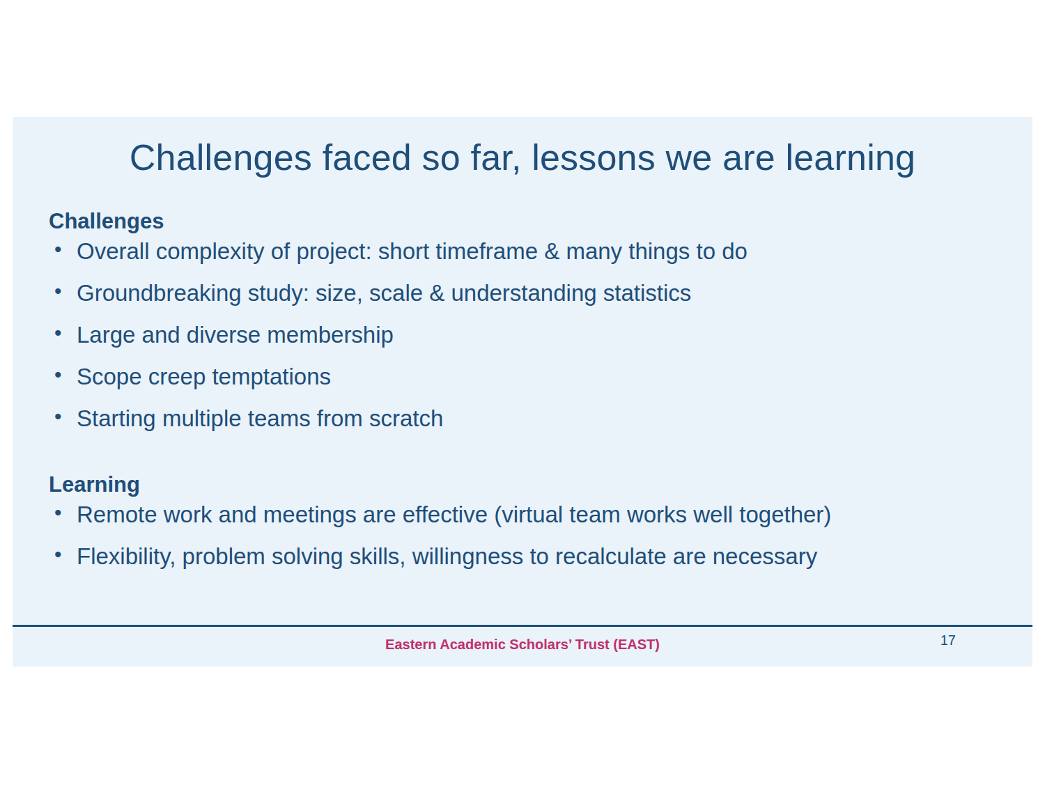Challenges faced so far, lessons we are learning
Challenges
Overall complexity of project: short timeframe & many things to do
Groundbreaking study: size, scale & understanding statistics
Large and diverse membership
Scope creep temptations
Starting multiple teams from scratch
Learning
Remote work and meetings are effective (virtual team works well together)
Flexibility, problem solving skills, willingness to recalculate are necessary
Eastern Academic Scholars’ Trust (EAST)
17